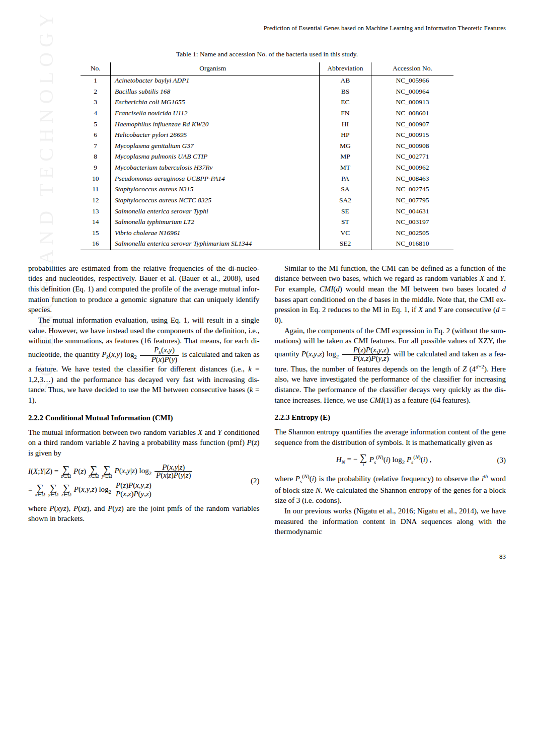SCIENCE AND TECHNOLOGY PUBLICATIONS
Prediction of Essential Genes based on Machine Learning and Information Theoretic Features
Table 1: Name and accession No. of the bacteria used in this study.
| No. | Organism | Abbreviation | Accession No. |
| --- | --- | --- | --- |
| 1 | Acinetobacter baylyi ADP1 | AB | NC_005966 |
| 2 | Bacillus subtilis 168 | BS | NC_000964 |
| 3 | Escherichia coli MG1655 | EC | NC_000913 |
| 4 | Francisella novicida U112 | FN | NC_008601 |
| 5 | Haemophilus influenzae Rd KW20 | HI | NC_000907 |
| 6 | Helicobacter pylori 26695 | HP | NC_000915 |
| 7 | Mycoplasma genitalium G37 | MG | NC_000908 |
| 8 | Mycoplasma pulmonis UAB CTIP | MP | NC_002771 |
| 9 | Mycobacterium tuberculosis H37Rv | MT | NC_000962 |
| 10 | Pseudomonas aeruginosa UCBPP-PA14 | PA | NC_008463 |
| 11 | Staphylococcus aureus N315 | SA | NC_002745 |
| 12 | Staphylococcus aureus NCTC 8325 | SA2 | NC_007795 |
| 13 | Salmonella enterica serovar Typhi | SE | NC_004631 |
| 14 | Salmonella typhimurium LT2 | ST | NC_003197 |
| 15 | Vibrio cholerae N16961 | VC | NC_002505 |
| 16 | Salmonella enterica serovar Typhimurium SL1344 | SE2 | NC_016810 |
probabilities are estimated from the relative frequencies of the di-nucleotides and nucleotides, respectively. Bauer et al. (Bauer et al., 2008), used this definition (Eq. 1) and computed the profile of the average mutual information function to produce a genomic signature that can uniquely identify species.
The mutual information evaluation, using Eq. 1, will result in a single value. However, we have instead used the components of the definition, i.e., without the summations, as features (16 features). That means, for each di-nucleotide, the quantity Pk(x,y) log2 Pk(x,y) P(x)P(y) is calculated and taken as a feature. We have tested the classifier for different distances (i.e., k = 1,2,3…) and the performance has decayed very fast with increasing distance. Thus, we have decided to use the MI between consecutive bases (k = 1).
2.2.2 Conditional Mutual Information (CMI)
The mutual information between two random variables X and Y conditioned on a third random variable Z having a probability mass function (pmf) P(z) is given by
I(X;Y|Z) = ∑z∈Ω P(z) ∑x∈Ω ∑y∈Ω P(x,y|z) log2 P(x,y|z) P(x|z)P(y|z)
= ∑x∈Ω ∑y∈Ω ∑z∈Ω P(x,y,z) log2 P(z)P(x,y,z) P(x,z)P(y,z)
(2)
where P(xyz), P(xz), and P(yz) are the joint pmfs of the random variables shown in brackets.
Similar to the MI function, the CMI can be defined as a function of the distance between two bases, which we regard as random variables X and Y. For example, CMI(d) would mean the MI between two bases located d bases apart conditioned on the d bases in the middle. Note that, the CMI expression in Eq. 2 reduces to the MI in Eq. 1, if X and Y are consecutive (d = 0).
Again, the components of the CMI expression in Eq. 2 (without the summations) will be taken as CMI features. For all possible values of XZY, the quantity P(x,y,z) log2 P(z)P(x,y,z) P(x,z)P(y,z) will be calculated and taken as a feature. Thus, the number of features depends on the length of Z (4d+2). Here also, we have investigated the performance of the classifier for increasing distance. The performance of the classifier decays very quickly as the distance increases. Hence, we use CMI(1) as a feature (64 features).
2.2.3 Entropy (E)
The Shannon entropy quantifies the average information content of the gene sequence from the distribution of symbols. It is mathematically given as
HN = − ∑i Ps(N)(i) log2 Ps(N)(i) ,
(3)
where Ps(N)(i) is the probability (relative frequency) to observe the ith word of block size N. We calculated the Shannon entropy of the genes for a block size of 3 (i.e. codons).
In our previous works (Nigatu et al., 2016; Nigatu et al., 2014), we have measured the information content in DNA sequences along with the thermodynamic
83